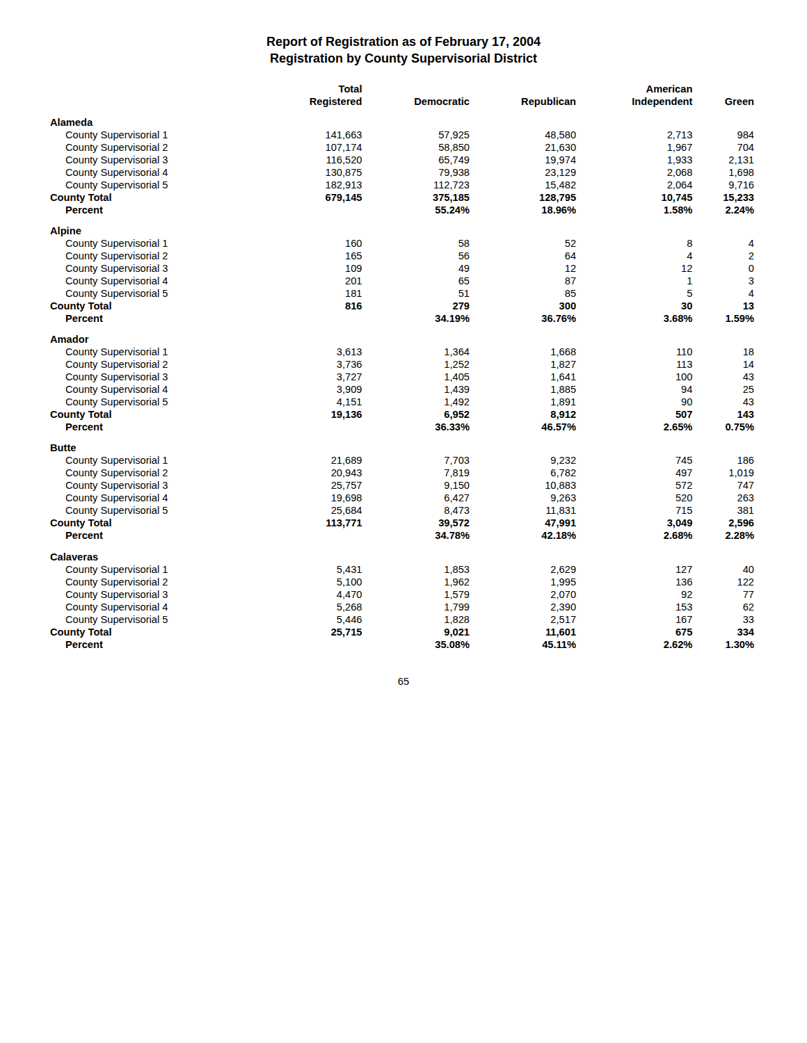Report of Registration as of February 17, 2004Registration by County Supervisorial District
| | Total | | | American | |
| --- | --- | --- | --- | --- | --- |
| | Registered | Democratic | Republican | Independent | Green |
| Alameda |
| County Supervisorial 1 | 141,663 | 57,925 | 48,580 | 2,713 | 984 |
| County Supervisorial 2 | 107,174 | 58,850 | 21,630 | 1,967 | 704 |
| County Supervisorial 3 | 116,520 | 65,749 | 19,974 | 1,933 | 2,131 |
| County Supervisorial 4 | 130,875 | 79,938 | 23,129 | 2,068 | 1,698 |
| County Supervisorial 5 | 182,913 | 112,723 | 15,482 | 2,064 | 9,716 |
| County Total | 679,145 | 375,185 | 128,795 | 10,745 | 15,233 |
| Percent | | 55.24% | 18.96% | 1.58% | 2.24% |
| Alpine |
| County Supervisorial 1 | 160 | 58 | 52 | 8 | 4 |
| County Supervisorial 2 | 165 | 56 | 64 | 4 | 2 |
| County Supervisorial 3 | 109 | 49 | 12 | 12 | 0 |
| County Supervisorial 4 | 201 | 65 | 87 | 1 | 3 |
| County Supervisorial 5 | 181 | 51 | 85 | 5 | 4 |
| County Total | 816 | 279 | 300 | 30 | 13 |
| Percent | | 34.19% | 36.76% | 3.68% | 1.59% |
| Amador |
| County Supervisorial 1 | 3,613 | 1,364 | 1,668 | 110 | 18 |
| County Supervisorial 2 | 3,736 | 1,252 | 1,827 | 113 | 14 |
| County Supervisorial 3 | 3,727 | 1,405 | 1,641 | 100 | 43 |
| County Supervisorial 4 | 3,909 | 1,439 | 1,885 | 94 | 25 |
| County Supervisorial 5 | 4,151 | 1,492 | 1,891 | 90 | 43 |
| County Total | 19,136 | 6,952 | 8,912 | 507 | 143 |
| Percent | | 36.33% | 46.57% | 2.65% | 0.75% |
| Butte |
| County Supervisorial 1 | 21,689 | 7,703 | 9,232 | 745 | 186 |
| County Supervisorial 2 | 20,943 | 7,819 | 6,782 | 497 | 1,019 |
| County Supervisorial 3 | 25,757 | 9,150 | 10,883 | 572 | 747 |
| County Supervisorial 4 | 19,698 | 6,427 | 9,263 | 520 | 263 |
| County Supervisorial 5 | 25,684 | 8,473 | 11,831 | 715 | 381 |
| County Total | 113,771 | 39,572 | 47,991 | 3,049 | 2,596 |
| Percent | | 34.78% | 42.18% | 2.68% | 2.28% |
| Calaveras |
| County Supervisorial 1 | 5,431 | 1,853 | 2,629 | 127 | 40 |
| County Supervisorial 2 | 5,100 | 1,962 | 1,995 | 136 | 122 |
| County Supervisorial 3 | 4,470 | 1,579 | 2,070 | 92 | 77 |
| County Supervisorial 4 | 5,268 | 1,799 | 2,390 | 153 | 62 |
| County Supervisorial 5 | 5,446 | 1,828 | 2,517 | 167 | 33 |
| County Total | 25,715 | 9,021 | 11,601 | 675 | 334 |
| Percent | | 35.08% | 45.11% | 2.62% | 1.30% |
65